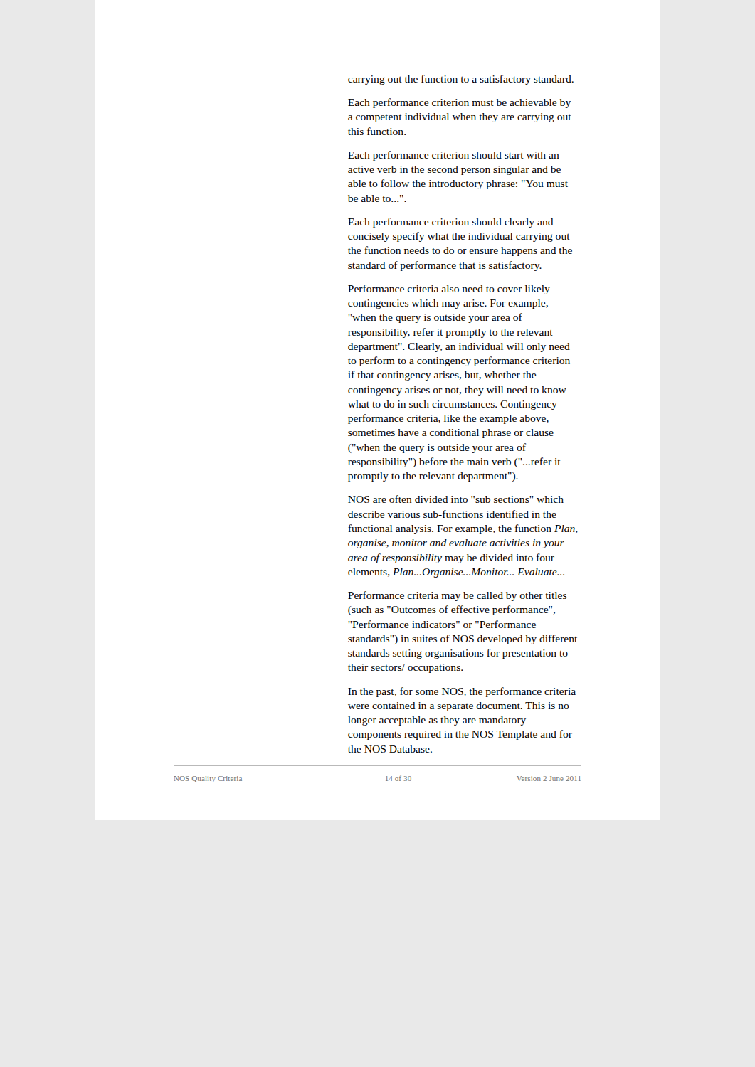carrying out the function to a satisfactory standard.
Each performance criterion must be achievable by a competent individual when they are carrying out this function.
Each performance criterion should start with an active verb in the second person singular and be able to follow the introductory phrase: "You must be able to...".
Each performance criterion should clearly and concisely specify what the individual carrying out the function needs to do or ensure happens and the standard of performance that is satisfactory.
Performance criteria also need to cover likely contingencies which may arise. For example, "when the query is outside your area of responsibility, refer it promptly to the relevant department". Clearly, an individual will only need to perform to a contingency performance criterion if that contingency arises, but, whether the contingency arises or not, they will need to know what to do in such circumstances. Contingency performance criteria, like the example above, sometimes have a conditional phrase or clause ("when the query is outside your area of responsibility") before the main verb ("...refer it promptly to the relevant department").
NOS are often divided into "sub sections" which describe various sub-functions identified in the functional analysis. For example, the function Plan, organise, monitor and evaluate activities in your area of responsibility may be divided into four elements, Plan...Organise...Monitor... Evaluate...
Performance criteria may be called by other titles (such as "Outcomes of effective performance", "Performance indicators" or "Performance standards") in suites of NOS developed by different standards setting organisations for presentation to their sectors/ occupations.
In the past, for some NOS, the performance criteria were contained in a separate document. This is no longer acceptable as they are mandatory components required in the NOS Template and for the NOS Database.
NOS Quality Criteria
14 of 30
Version 2 June 2011